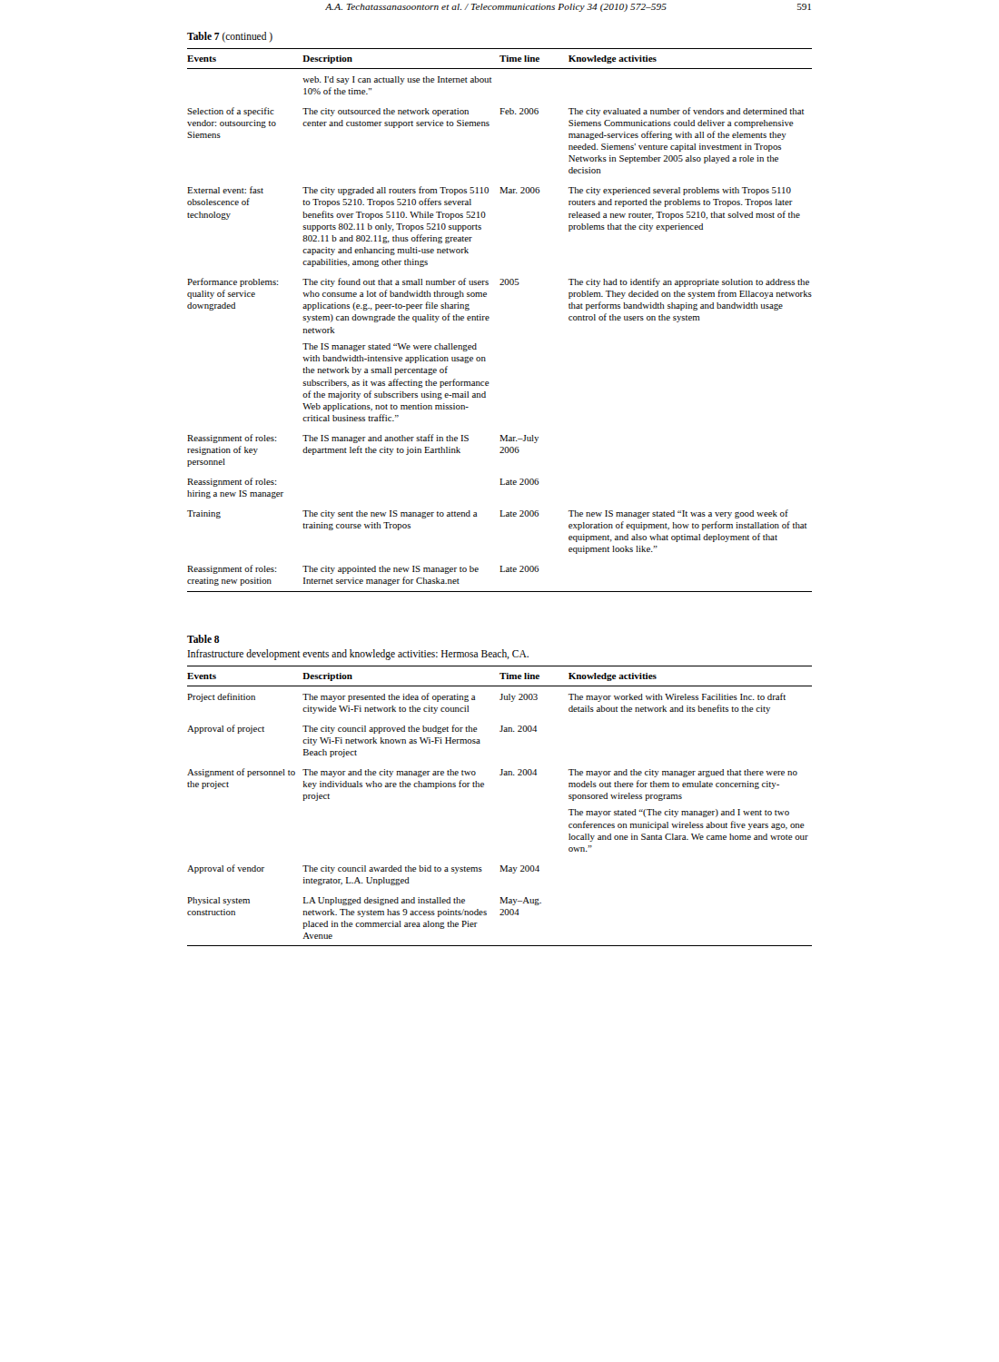A.A. Techatassanasoontorn et al. / Telecommunications Policy 34 (2010) 572–595 591
Table 7 (continued )
| Events | Description | Time line | Knowledge activities |
| --- | --- | --- | --- |
| | web. I'd say I can actually use the Internet about 10% of the time." | | |
| Selection of a specific vendor: outsourcing to Siemens | The city outsourced the network operation center and customer support service to Siemens | Feb. 2006 | The city evaluated a number of vendors and determined that Siemens Communications could deliver a comprehensive managed-services offering with all of the elements they needed. Siemens' venture capital investment in Tropos Networks in September 2005 also played a role in the decision |
| External event: fast obsolescence of technology | The city upgraded all routers from Tropos 5110 to Tropos 5210. Tropos 5210 offers several benefits over Tropos 5110. While Tropos 5210 supports 802.11 b only, Tropos 5210 supports 802.11 b and 802.11g, thus offering greater capacity and enhancing multi-use network capabilities, among other things | Mar. 2006 | The city experienced several problems with Tropos 5110 routers and reported the problems to Tropos. Tropos later released a new router, Tropos 5210, that solved most of the problems that the city experienced |
| Performance problems: quality of service downgraded | The city found out that a small number of users who consume a lot of bandwidth through some applications (e.g., peer-to-peer file sharing system) can downgrade the quality of the entire network The IS manager stated “We were challenged with bandwidth-intensive application usage on the network by a small percentage of subscribers, as it was affecting the performance of the majority of subscribers using e-mail and Web applications, not to mention mission-critical business traffic.” | 2005 | The city had to identify an appropriate solution to address the problem. They decided on the system from Ellacoya networks that performs bandwidth shaping and bandwidth usage control of the users on the system |
| Reassignment of roles: resignation of key personnel | The IS manager and another staff in the IS department left the city to join Earthlink | Mar.–July 2006 | |
| Reassignment of roles: hiring a new IS manager | | Late 2006 | |
| Training | The city sent the new IS manager to attend a training course with Tropos | Late 2006 | The new IS manager stated “It was a very good week of exploration of equipment, how to perform installation of that equipment, and also what optimal deployment of that equipment looks like.” |
| Reassignment of roles: creating new position | The city appointed the new IS manager to be Internet service manager for Chaska.net | Late 2006 | |
Table 8 Infrastructure development events and knowledge activities: Hermosa Beach, CA.
| Events | Description | Time line | Knowledge activities |
| --- | --- | --- | --- |
| Project definition | The mayor presented the idea of operating a citywide Wi-Fi network to the city council | July 2003 | The mayor worked with Wireless Facilities Inc. to draft details about the network and its benefits to the city |
| Approval of project | The city council approved the budget for the city Wi-Fi network known as Wi-Fi Hermosa Beach project | Jan. 2004 | |
| Assignment of personnel to the project | The mayor and the city manager are the two key individuals who are the champions for the project | Jan. 2004 | The mayor and the city manager argued that there were no models out there for them to emulate concerning city-sponsored wireless programs The mayor stated “(The city manager) and I went to two conferences on municipal wireless about five years ago, one locally and one in Santa Clara. We came home and wrote our own.” |
| Approval of vendor | The city council awarded the bid to a systems integrator, L.A. Unplugged | May 2004 | |
| Physical system construction | LA Unplugged designed and installed the network. The system has 9 access points/nodes placed in the commercial area along the Pier Avenue | May–Aug. 2004 | |